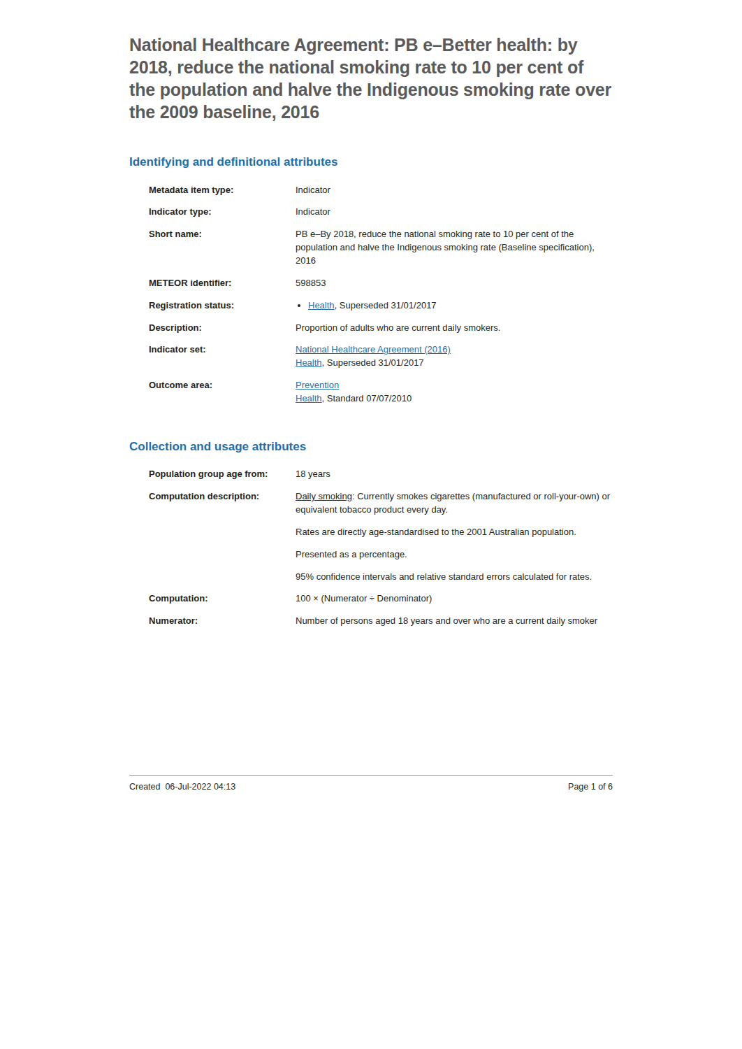National Healthcare Agreement: PB e–Better health: by 2018, reduce the national smoking rate to 10 per cent of the population and halve the Indigenous smoking rate over the 2009 baseline, 2016
Identifying and definitional attributes
| Metadata item type: | Indicator |
| Indicator type: | Indicator |
| Short name: | PB e–By 2018, reduce the national smoking rate to 10 per cent of the population and halve the Indigenous smoking rate (Baseline specification), 2016 |
| METEOR identifier: | 598853 |
| Registration status: | Health , Superseded 31/01/2017 |
| Description: | Proportion of adults who are current daily smokers. |
| Indicator set: | National Healthcare Agreement (2016) Health , Superseded 31/01/2017 |
| Outcome area: | Prevention Health , Standard 07/07/2010 |
Collection and usage attributes
| Population group age from: | 18 years |
| Computation description: | Daily smoking : Currently smokes cigarettes (manufactured or roll-your-own) or equivalent tobacco product every day. Rates are directly age-standardised to the 2001 Australian population. Presented as a percentage. 95% confidence intervals and relative standard errors calculated for rates. |
| Computation: | 100 × (Numerator ÷ Denominator) |
| Numerator: | Number of persons aged 18 years and over who are a current daily smoker |
Created 06-Jul-2022 04:13 Page 1 of 6